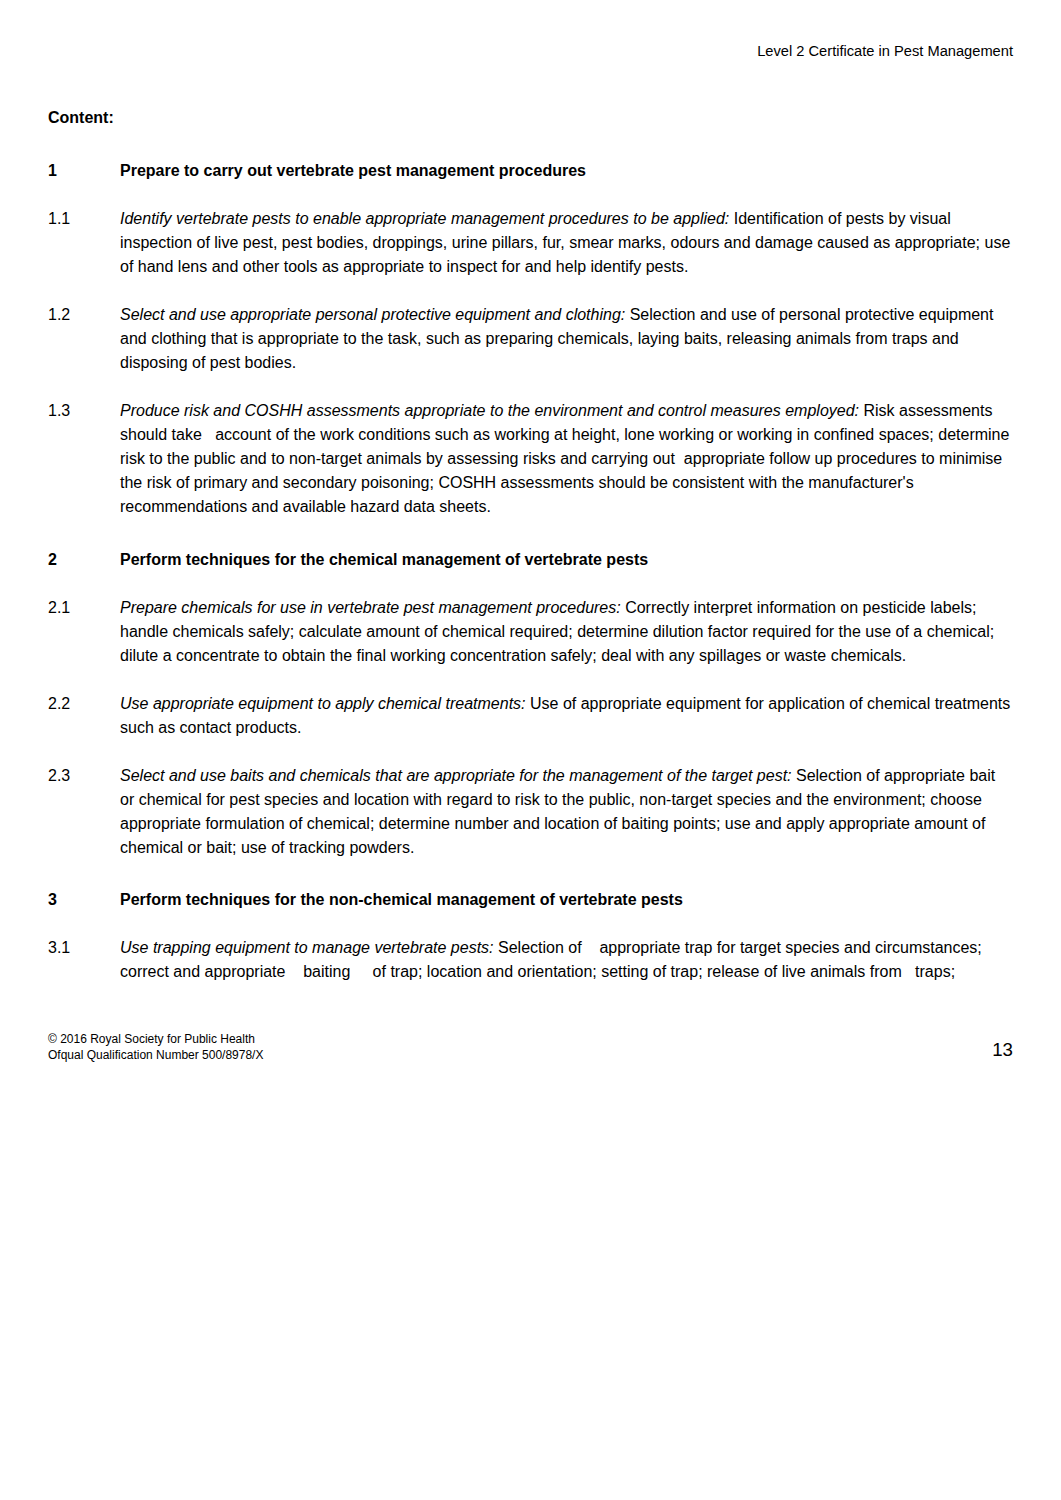Level 2 Certificate in Pest Management
Content:
1 Prepare to carry out vertebrate pest management procedures
1.1 Identify vertebrate pests to enable appropriate management procedures to be applied: Identification of pests by visual inspection of live pest, pest bodies, droppings, urine pillars, fur, smear marks, odours and damage caused as appropriate; use of hand lens and other tools as appropriate to inspect for and help identify pests.
1.2 Select and use appropriate personal protective equipment and clothing: Selection and use of personal protective equipment and clothing that is appropriate to the task, such as preparing chemicals, laying baits, releasing animals from traps and disposing of pest bodies.
1.3 Produce risk and COSHH assessments appropriate to the environment and control measures employed: Risk assessments should take account of the work conditions such as working at height, lone working or working in confined spaces; determine risk to the public and to non-target animals by assessing risks and carrying out appropriate follow up procedures to minimise the risk of primary and secondary poisoning; COSHH assessments should be consistent with the manufacturer's recommendations and available hazard data sheets.
2 Perform techniques for the chemical management of vertebrate pests
2.1 Prepare chemicals for use in vertebrate pest management procedures: Correctly interpret information on pesticide labels; handle chemicals safely; calculate amount of chemical required; determine dilution factor required for the use of a chemical; dilute a concentrate to obtain the final working concentration safely; deal with any spillages or waste chemicals.
2.2 Use appropriate equipment to apply chemical treatments: Use of appropriate equipment for application of chemical treatments such as contact products.
2.3 Select and use baits and chemicals that are appropriate for the management of the target pest: Selection of appropriate bait or chemical for pest species and location with regard to risk to the public, non-target species and the environment; choose appropriate formulation of chemical; determine number and location of baiting points; use and apply appropriate amount of chemical or bait; use of tracking powders.
3 Perform techniques for the non-chemical management of vertebrate pests
3.1 Use trapping equipment to manage vertebrate pests: Selection of appropriate trap for target species and circumstances; correct and appropriate baiting of trap; location and orientation; setting of trap; release of live animals from traps;
© 2016 Royal Society for Public Health
Ofqual Qualification Number 500/8978/X
13